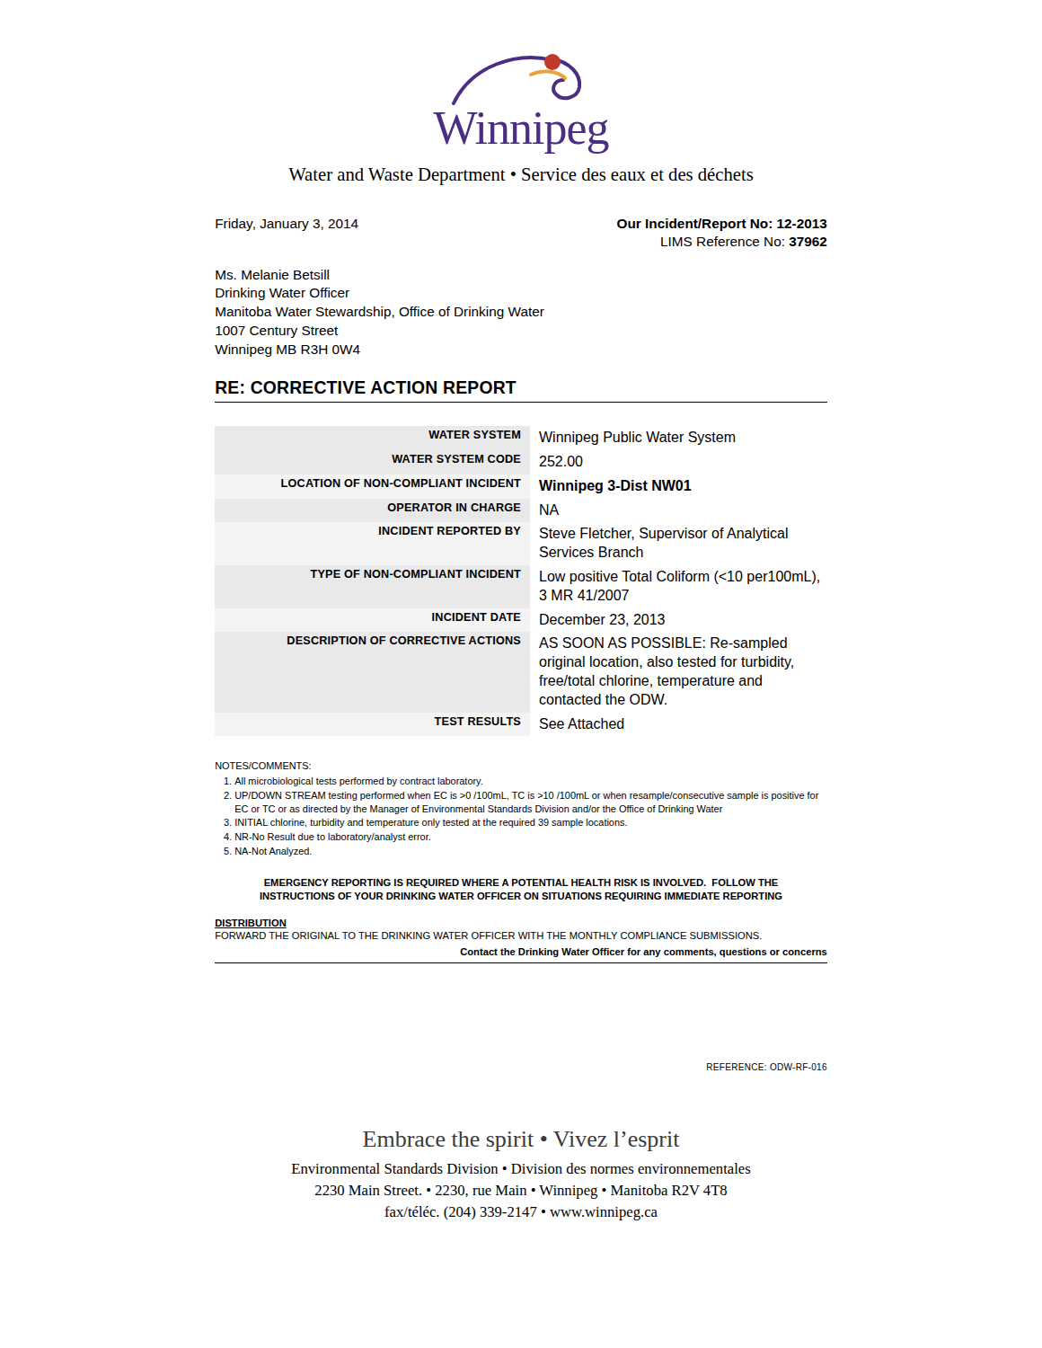Winnipeg
Water and Waste Department • Service des eaux et des déchets
Friday, January 3, 2014
Our Incident/Report No: 12-2013
LIMS Reference No: 37962
Ms. Melanie Betsill
Drinking Water Officer
Manitoba Water Stewardship, Office of Drinking Water
1007 Century Street
Winnipeg MB R3H 0W4
RE: CORRECTIVE ACTION REPORT
| WATER SYSTEM | Winnipeg Public Water System |
| WATER SYSTEM CODE | 252.00 |
| LOCATION OF NON-COMPLIANT INCIDENT | Winnipeg 3-Dist NW01 |
| OPERATOR IN CHARGE | NA |
| INCIDENT REPORTED BY | Steve Fletcher, Supervisor of Analytical Services Branch |
| TYPE OF NON-COMPLIANT INCIDENT | Low positive Total Coliform (<10 per100mL), 3 MR 41/2007 |
| INCIDENT DATE | December 23, 2013 |
| DESCRIPTION OF CORRECTIVE ACTIONS | AS SOON AS POSSIBLE: Re-sampled original location, also tested for turbidity, free/total chlorine, temperature and contacted the ODW. |
| TEST RESULTS | See Attached |
NOTES/COMMENTS:
All microbiological tests performed by contract laboratory.
UP/DOWN STREAM testing performed when EC is >0 /100mL, TC is >10 /100mL or when resample/consecutive sample is positive for EC or TC or as directed by the Manager of Environmental Standards Division and/or the Office of Drinking Water
INITIAL chlorine, turbidity and temperature only tested at the required 39 sample locations.
NR-No Result due to laboratory/analyst error.
NA-Not Analyzed.
EMERGENCY REPORTING IS REQUIRED WHERE A POTENTIAL HEALTH RISK IS INVOLVED. FOLLOW THE INSTRUCTIONS OF YOUR DRINKING WATER OFFICER ON SITUATIONS REQUIRING IMMEDIATE REPORTING
DISTRIBUTION
FORWARD THE ORIGINAL TO THE DRINKING WATER OFFICER WITH THE MONTHLY COMPLIANCE SUBMISSIONS.
Contact the Drinking Water Officer for any comments, questions or concerns
REFERENCE: ODW-RF-016
Embrace the spirit • Vivez l’esprit
Environmental Standards Division • Division des normes environnementales
2230 Main Street. • 2230, rue Main • Winnipeg • Manitoba R2V 4T8
fax/téléc. (204) 339-2147 • www.winnipeg.ca